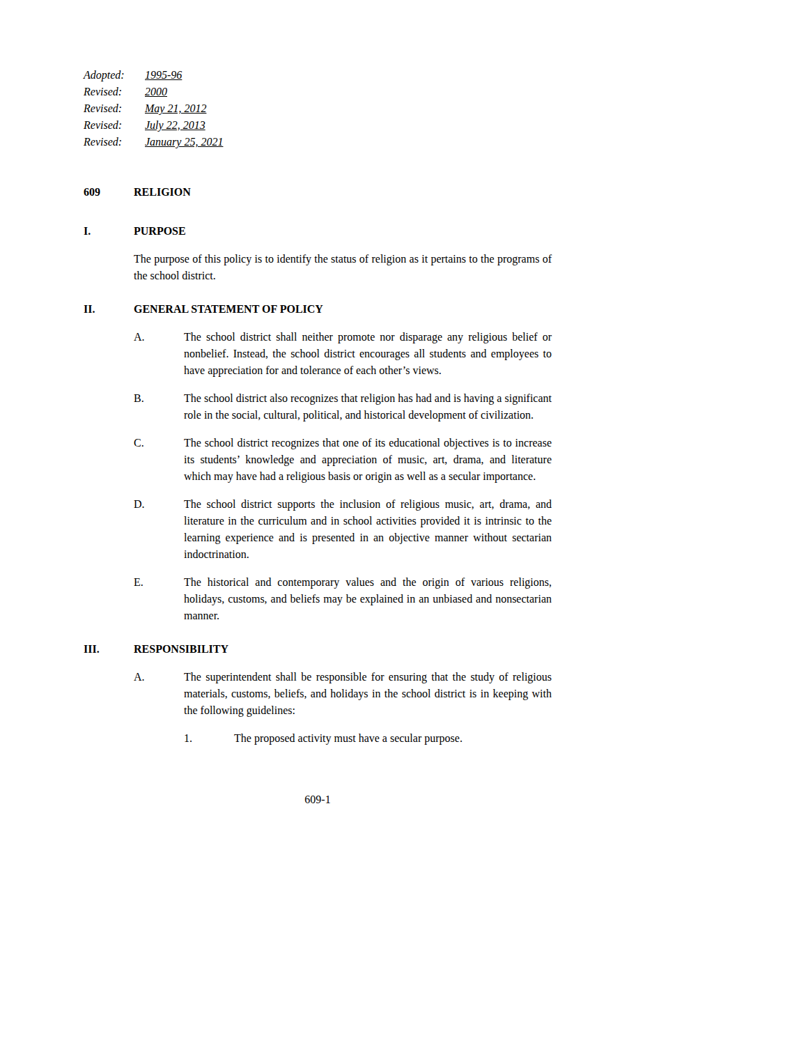Adopted: 1995-96
Revised: 2000
Revised: May 21, 2012
Revised: July 22, 2013
Revised: January 25, 2021
609 RELIGION
I. PURPOSE
The purpose of this policy is to identify the status of religion as it pertains to the programs of the school district.
II. GENERAL STATEMENT OF POLICY
A. The school district shall neither promote nor disparage any religious belief or nonbelief. Instead, the school district encourages all students and employees to have appreciation for and tolerance of each other’s views.
B. The school district also recognizes that religion has had and is having a significant role in the social, cultural, political, and historical development of civilization.
C. The school district recognizes that one of its educational objectives is to increase its students’ knowledge and appreciation of music, art, drama, and literature which may have had a religious basis or origin as well as a secular importance.
D. The school district supports the inclusion of religious music, art, drama, and literature in the curriculum and in school activities provided it is intrinsic to the learning experience and is presented in an objective manner without sectarian indoctrination.
E. The historical and contemporary values and the origin of various religions, holidays, customs, and beliefs may be explained in an unbiased and nonsectarian manner.
III. RESPONSIBILITY
A. The superintendent shall be responsible for ensuring that the study of religious materials, customs, beliefs, and holidays in the school district is in keeping with the following guidelines:
1. The proposed activity must have a secular purpose.
609-1